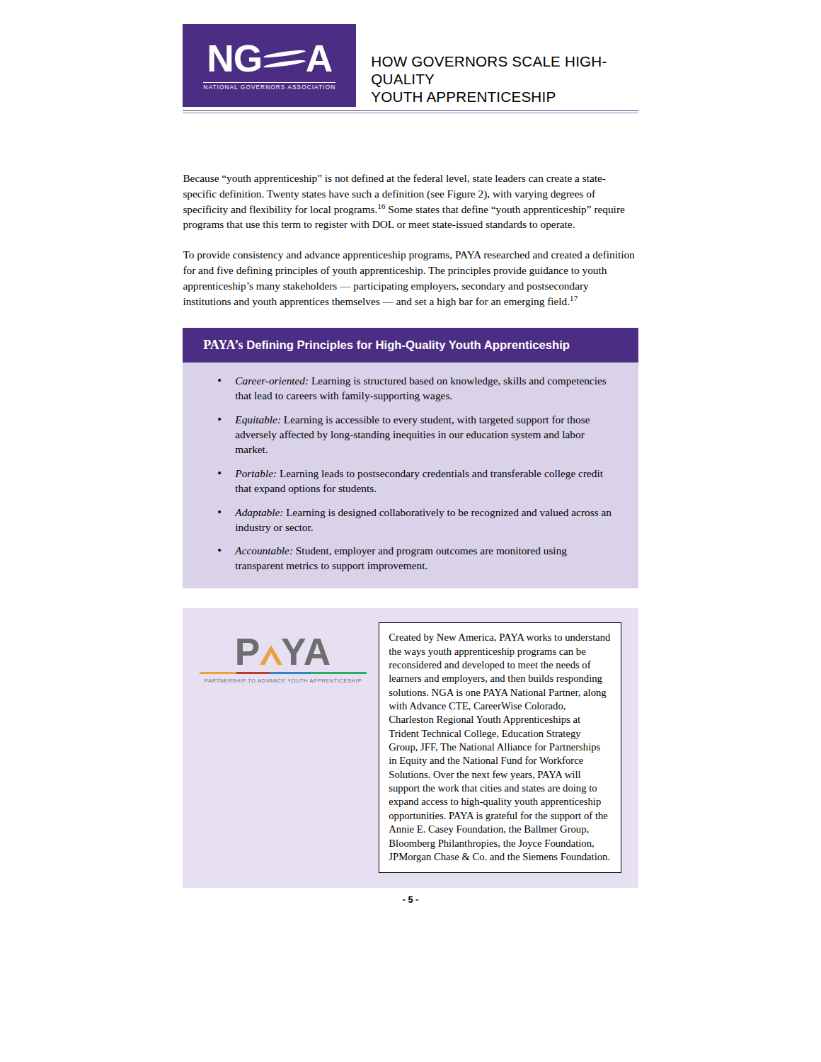NG A
NATIONAL GOVERNORS ASSOCIATION
HOW GOVERNORS SCALE HIGH-QUALITY
YOUTH APPRENTICESHIP
Because “youth apprenticeship” is not defined at the federal level, state leaders can create a state-specific definition. Twenty states have such a definition (see Figure 2), with varying degrees of specificity and flexibility for local programs.16 Some states that define “youth apprenticeship” require programs that use this term to register with DOL or meet state-issued standards to operate.
To provide consistency and advance apprenticeship programs, PAYA researched and created a definition for and five defining principles of youth apprenticeship. The principles provide guidance to youth apprenticeship’s many stakeholders — participating employers, secondary and postsecondary institutions and youth apprentices themselves — and set a high bar for an emerging field.17
PAYA’s Defining Principles for High-Quality Youth Apprenticeship
Career-oriented: Learning is structured based on knowledge, skills and competencies that lead to careers with family-supporting wages.
Equitable: Learning is accessible to every student, with targeted support for those adversely affected by long-standing inequities in our education system and labor market.
Portable: Learning leads to postsecondary credentials and transferable college credit that expand options for students.
Adaptable: Learning is designed collaboratively to be recognized and valued across an industry or sector.
Accountable: Student, employer and program outcomes are monitored using transparent metrics to support improvement.
P YA
PARTNERSHIP TO ADVANCE YOUTH APPRENTICESHIP
Created by New America, PAYA works to understand the ways youth apprenticeship programs can be reconsidered and developed to meet the needs of learners and employers, and then builds responding solutions. NGA is one PAYA National Partner, along with Advance CTE, CareerWise Colorado, Charleston Regional Youth Apprenticeships at Trident Technical College, Education Strategy Group, JFF, The National Alliance for Partnerships in Equity and the National Fund for Workforce Solutions. Over the next few years, PAYA will support the work that cities and states are doing to expand access to high-quality youth apprenticeship opportunities. PAYA is grateful for the support of the Annie E. Casey Foundation, the Ballmer Group, Bloomberg Philanthropies, the Joyce Foundation, JPMorgan Chase & Co. and the Siemens Foundation.
- 5 -